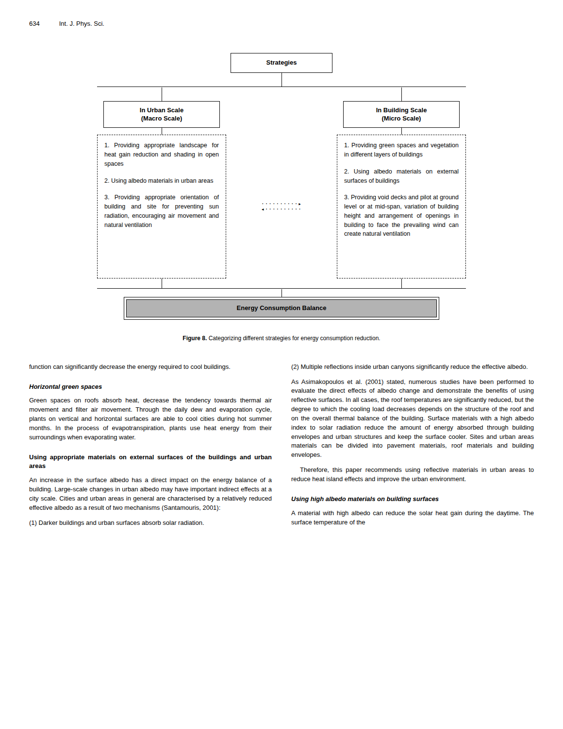634 Int. J. Phys. Sci.
| Strategies |
| In Urban Scale (Macro Scale) | | In Building Scale (Micro Scale) |
| 1. Providing appropriate landscape for heat gain reduction and shading in open spaces 2. Using albedo materials in urban areas 3. Providing appropriate orientation of building and site for preventing sun radiation, encouraging air movement and natural ventilation | ··········▸ ◂·········· | 1. Providing green spaces and vegetation in different layers of buildings 2. Using albedo materials on external surfaces of buildings 3. Providing void decks and pilot at ground level or at mid-span, variation of building height and arrangement of openings in building to face the prevailing wind can create natural ventilation |
| Energy Consumption Balance |
Figure 8. Categorizing different strategies for energy consumption reduction.
function can significantly decrease the energy required to cool buildings.
Horizontal green spaces
Green spaces on roofs absorb heat, decrease the tendency towards thermal air movement and filter air movement. Through the daily dew and evaporation cycle, plants on vertical and horizontal surfaces are able to cool cities during hot summer months. In the process of evapotranspiration, plants use heat energy from their surroundings when evaporating water.
Using appropriate materials on external surfaces of the buildings and urban areas
An increase in the surface albedo has a direct impact on the energy balance of a building. Large-scale changes in urban albedo may have important indirect effects at a city scale. Cities and urban areas in general are characterised by a relatively reduced effective albedo as a result of two mechanisms (Santamouris, 2001):
(1) Darker buildings and urban surfaces absorb solar radiation.
(2) Multiple reflections inside urban canyons significantly reduce the effective albedo.
As Asimakopoulos et al. (2001) stated, numerous studies have been performed to evaluate the direct effects of albedo change and demonstrate the benefits of using reflective surfaces. In all cases, the roof temperatures are significantly reduced, but the degree to which the cooling load decreases depends on the structure of the roof and on the overall thermal balance of the building. Surface materials with a high albedo index to solar radiation reduce the amount of energy absorbed through building envelopes and urban structures and keep the surface cooler. Sites and urban areas materials can be divided into pavement materials, roof materials and building envelopes.
Therefore, this paper recommends using reflective materials in urban areas to reduce heat island effects and improve the urban environment.
Using high albedo materials on building surfaces
A material with high albedo can reduce the solar heat gain during the daytime. The surface temperature of the